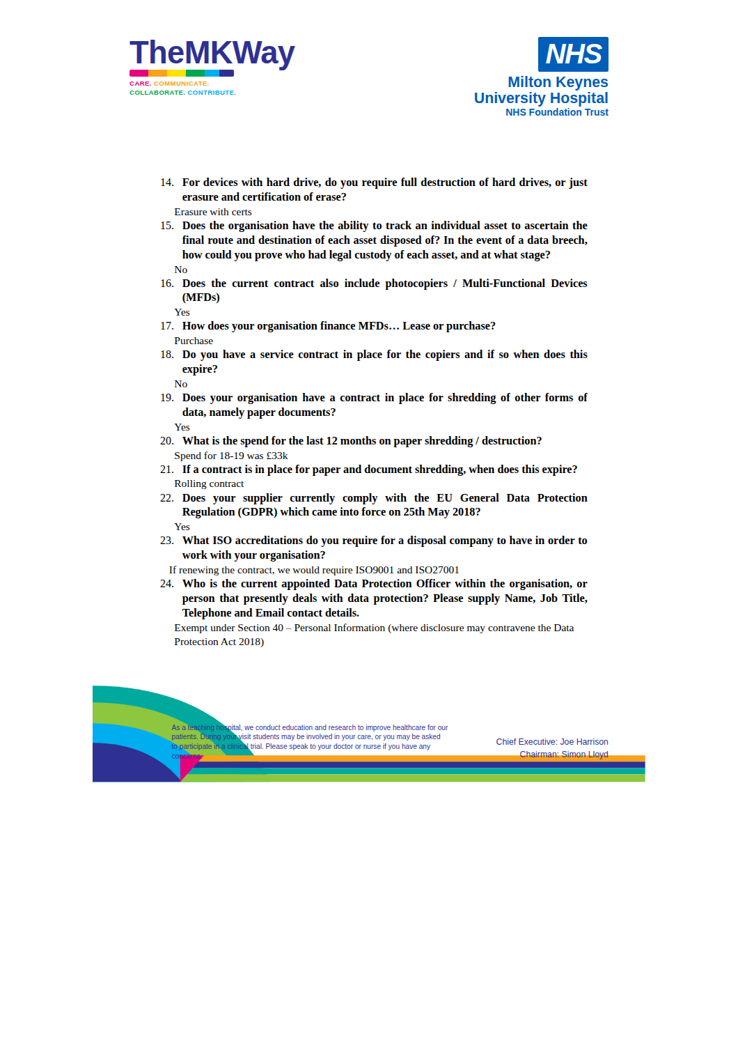The MK Way
CARE. COMMUNICATE.
COLLABORATE. CONTRIBUTE.
NHS
Milton Keynes University Hospital NHS Foundation Trust
For devices with hard drive, do you require full destruction of hard drives, or just erasure and certification of erase?
Erasure with certs
Does the organisation have the ability to track an individual asset to ascertain the final route and destination of each asset disposed of? In the event of a data breech, how could you prove who had legal custody of each asset, and at what stage?
No
Does the current contract also include photocopiers / Multi-Functional Devices (MFDs)
Yes
How does your organisation finance MFDs… Lease or purchase?
Purchase
Do you have a service contract in place for the copiers and if so when does this expire?
No
Does your organisation have a contract in place for shredding of other forms of data, namely paper documents?
Yes
What is the spend for the last 12 months on paper shredding / destruction?
Spend for 18-19 was £33k
If a contract is in place for paper and document shredding, when does this expire?
Rolling contract
Does your supplier currently comply with the EU General Data Protection Regulation (GDPR) which came into force on 25th May 2018?
Yes
What ISO accreditations do you require for a disposal company to have in order to work with your organisation?
If renewing the contract, we would require ISO9001 and ISO27001
Who is the current appointed Data Protection Officer within the organisation, or person that presently deals with data protection? Please supply Name, Job Title, Telephone and Email contact details.
Exempt under Section 40 – Personal Information (where disclosure may contravene the Data Protection Act 2018)
As a teaching hospital, we conduct education and research to improve healthcare for our patients. During your visit students may be involved in your care, or you may be asked to participate in a clinical trial. Please speak to your doctor or nurse if you have any concerns.
Chief Executive: Joe Harrison
Chairman: Simon Lloyd